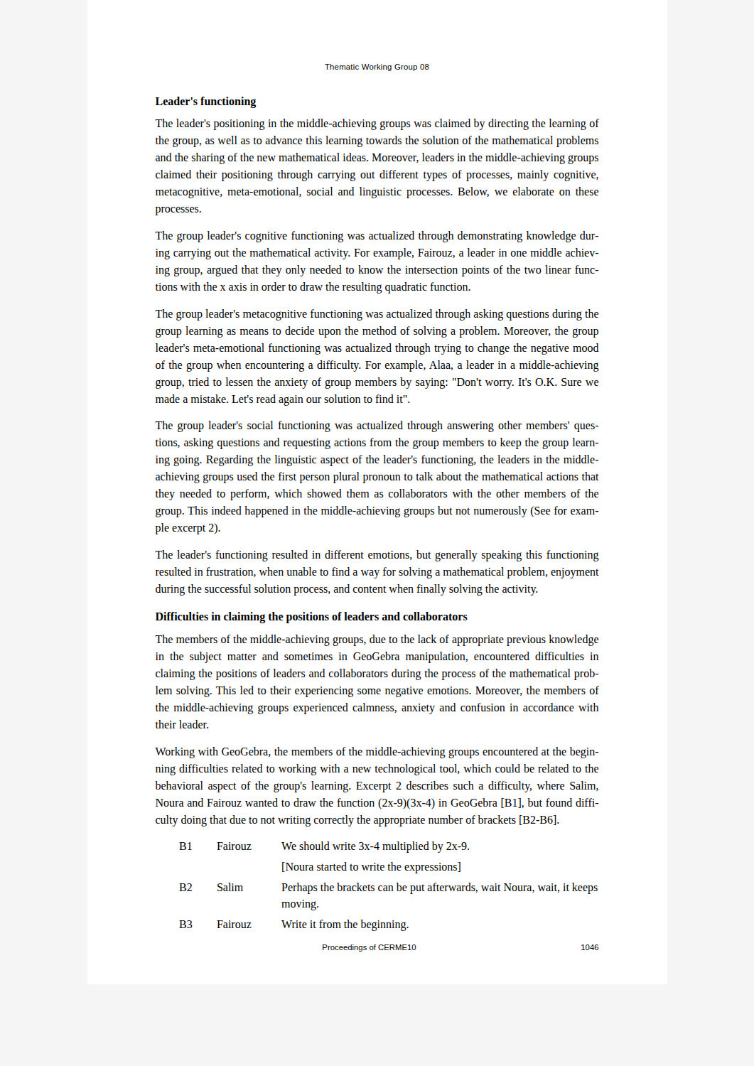Thematic Working Group 08
Leader's functioning
The leader's positioning in the middle-achieving groups was claimed by directing the learning of the group, as well as to advance this learning towards the solution of the mathematical problems and the sharing of the new mathematical ideas. Moreover, leaders in the middle-achieving groups claimed their positioning through carrying out different types of processes, mainly cognitive, metacognitive, meta-emotional, social and linguistic processes. Below, we elaborate on these processes.
The group leader's cognitive functioning was actualized through demonstrating knowledge during carrying out the mathematical activity. For example, Fairouz, a leader in one middle achieving group, argued that they only needed to know the intersection points of the two linear functions with the x axis in order to draw the resulting quadratic function.
The group leader's metacognitive functioning was actualized through asking questions during the group learning as means to decide upon the method of solving a problem. Moreover, the group leader's meta-emotional functioning was actualized through trying to change the negative mood of the group when encountering a difficulty. For example, Alaa, a leader in a middle-achieving group, tried to lessen the anxiety of group members by saying: "Don't worry. It's O.K. Sure we made a mistake. Let's read again our solution to find it".
The group leader's social functioning was actualized through answering other members' questions, asking questions and requesting actions from the group members to keep the group learning going. Regarding the linguistic aspect of the leader's functioning, the leaders in the middle-achieving groups used the first person plural pronoun to talk about the mathematical actions that they needed to perform, which showed them as collaborators with the other members of the group. This indeed happened in the middle-achieving groups but not numerously (See for example excerpt 2).
The leader's functioning resulted in different emotions, but generally speaking this functioning resulted in frustration, when unable to find a way for solving a mathematical problem, enjoyment during the successful solution process, and content when finally solving the activity.
Difficulties in claiming the positions of leaders and collaborators
The members of the middle-achieving groups, due to the lack of appropriate previous knowledge in the subject matter and sometimes in GeoGebra manipulation, encountered difficulties in claiming the positions of leaders and collaborators during the process of the mathematical problem solving. This led to their experiencing some negative emotions. Moreover, the members of the middle-achieving groups experienced calmness, anxiety and confusion in accordance with their leader.
Working with GeoGebra, the members of the middle-achieving groups encountered at the beginning difficulties related to working with a new technological tool, which could be related to the behavioral aspect of the group's learning. Excerpt 2 describes such a difficulty, where Salim, Noura and Fairouz wanted to draw the function (2x-9)(3x-4) in GeoGebra [B1], but found difficulty doing that due to not writing correctly the appropriate number of brackets [B2-B6].
| B1 | Fairouz | We should write 3x-4 multiplied by 2x-9. |
| | | [Noura started to write the expressions] |
| B2 | Salim | Perhaps the brackets can be put afterwards, wait Noura, wait, it keeps moving. |
| B3 | Fairouz | Write it from the beginning. |
Proceedings of CERME10 1046